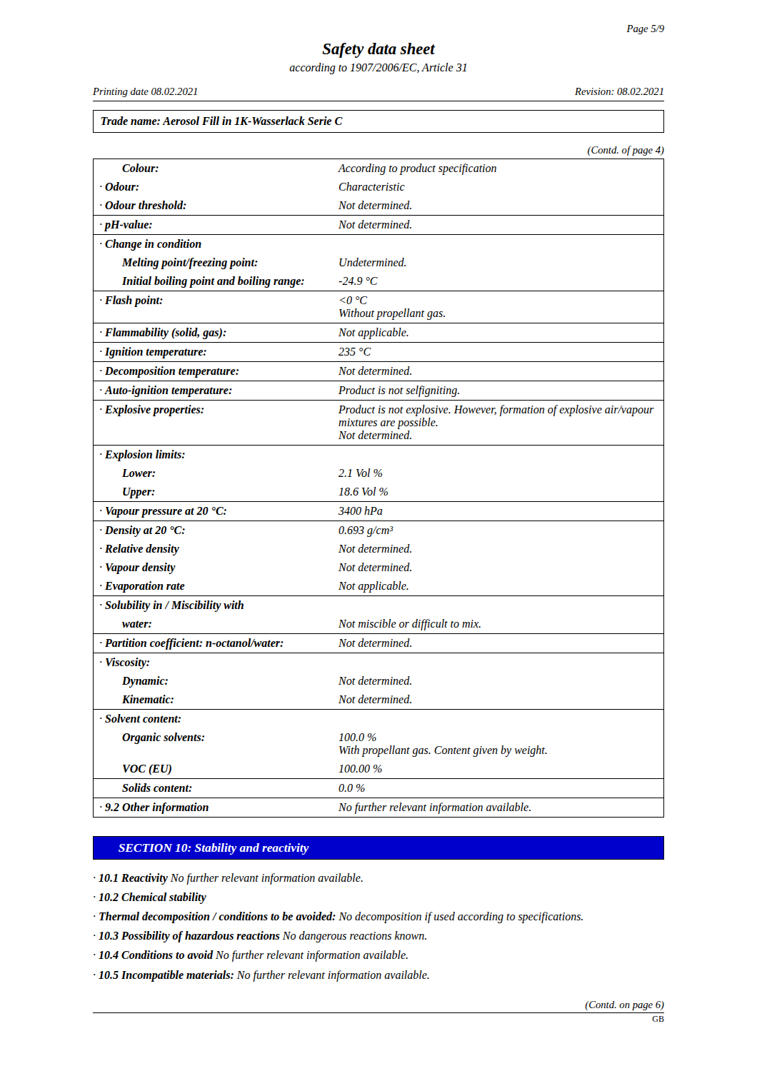Page 5/9
Safety data sheet
according to 1907/2006/EC, Article 31
Printing date 08.02.2021 Revision: 08.02.2021
Trade name: Aerosol Fill in 1K-Wasserlack Serie C
(Contd. of page 4)
| Colour: | According to product specification |
| · Odour: | Characteristic |
| · Odour threshold: | Not determined. |
| · pH-value: | Not determined. |
| · Change in condition | |
| Melting point/freezing point: | Undetermined. |
| Initial boiling point and boiling range: | -24.9 °C |
| · Flash point: | <0 °C Without propellant gas. |
| · Flammability (solid, gas): | Not applicable. |
| · Ignition temperature: | 235 °C |
| · Decomposition temperature: | Not determined. |
| · Auto-ignition temperature: | Product is not selfigniting. |
| · Explosive properties: | Product is not explosive. However, formation of explosive air/vapour mixtures are possible. Not determined. |
| · Explosion limits: | |
| Lower: | 2.1 Vol % |
| Upper: | 18.6 Vol % |
| · Vapour pressure at 20 °C: | 3400 hPa |
| · Density at 20 °C: | 0.693 g/cm³ |
| · Relative density | Not determined. |
| · Vapour density | Not determined. |
| · Evaporation rate | Not applicable. |
| · Solubility in / Miscibility with | |
| water: | Not miscible or difficult to mix. |
| · Partition coefficient: n-octanol/water: | Not determined. |
| · Viscosity: | |
| Dynamic: | Not determined. |
| Kinematic: | Not determined. |
| · Solvent content: | |
| Organic solvents: | 100.0 % With propellant gas. Content given by weight. |
| VOC (EU) | 100.00 % |
| Solids content: | 0.0 % |
| · 9.2 Other information | No further relevant information available. |
SECTION 10: Stability and reactivity
· 10.1 Reactivity No further relevant information available.
· 10.2 Chemical stability
· Thermal decomposition / conditions to be avoided: No decomposition if used according to specifications.
· 10.3 Possibility of hazardous reactions No dangerous reactions known.
· 10.4 Conditions to avoid No further relevant information available.
· 10.5 Incompatible materials: No further relevant information available.
(Contd. on page 6) GB